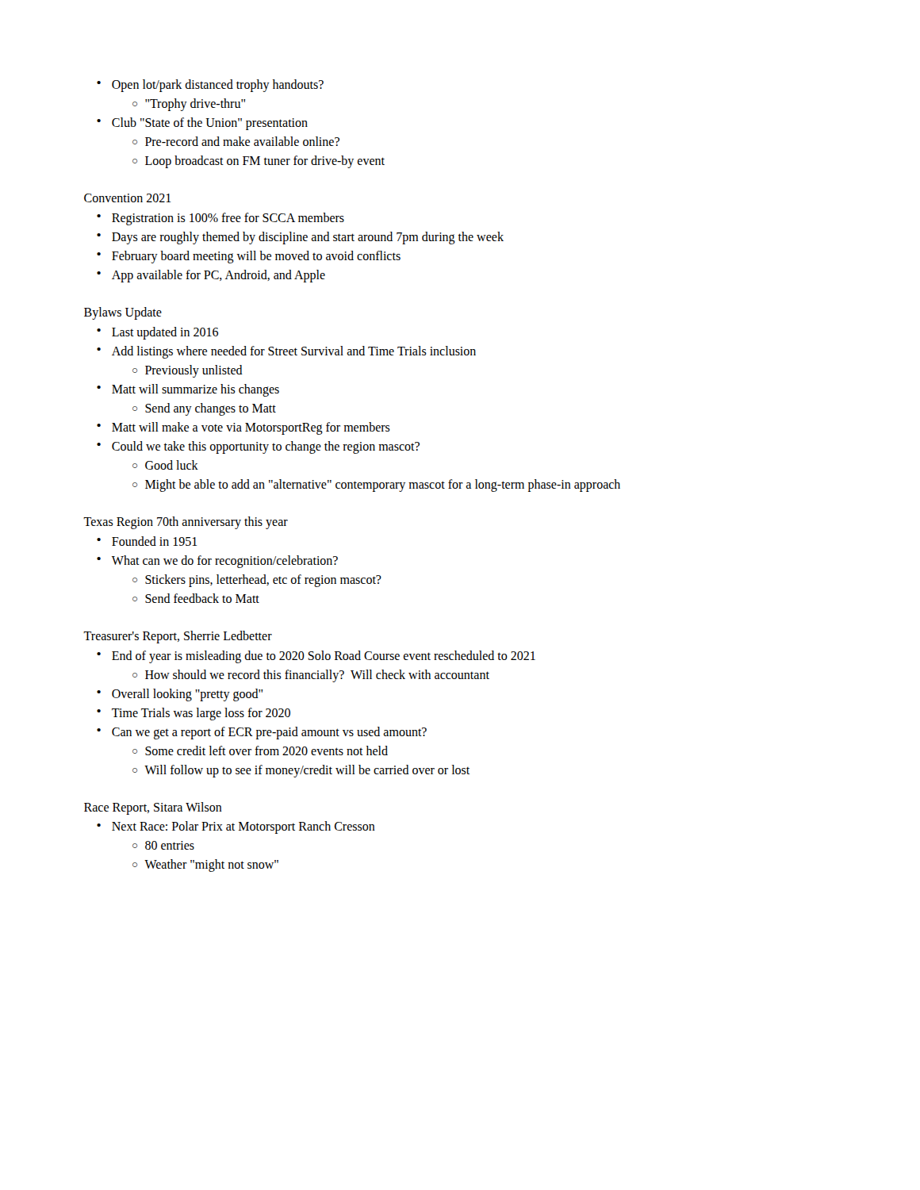Open lot/park distanced trophy handouts?
"Trophy drive-thru"
Club "State of the Union" presentation
Pre-record and make available online?
Loop broadcast on FM tuner for drive-by event
Convention 2021
Registration is 100% free for SCCA members
Days are roughly themed by discipline and start around 7pm during the week
February board meeting will be moved to avoid conflicts
App available for PC, Android, and Apple
Bylaws Update
Last updated in 2016
Add listings where needed for Street Survival and Time Trials inclusion
Previously unlisted
Matt will summarize his changes
Send any changes to Matt
Matt will make a vote via MotorsportReg for members
Could we take this opportunity to change the region mascot?
Good luck
Might be able to add an "alternative" contemporary mascot for a long-term phase-in approach
Texas Region 70th anniversary this year
Founded in 1951
What can we do for recognition/celebration?
Stickers pins, letterhead, etc of region mascot?
Send feedback to Matt
Treasurer's Report, Sherrie Ledbetter
End of year is misleading due to 2020 Solo Road Course event rescheduled to 2021
How should we record this financially? Will check with accountant
Overall looking "pretty good"
Time Trials was large loss for 2020
Can we get a report of ECR pre-paid amount vs used amount?
Some credit left over from 2020 events not held
Will follow up to see if money/credit will be carried over or lost
Race Report, Sitara Wilson
Next Race: Polar Prix at Motorsport Ranch Cresson
80 entries
Weather "might not snow"